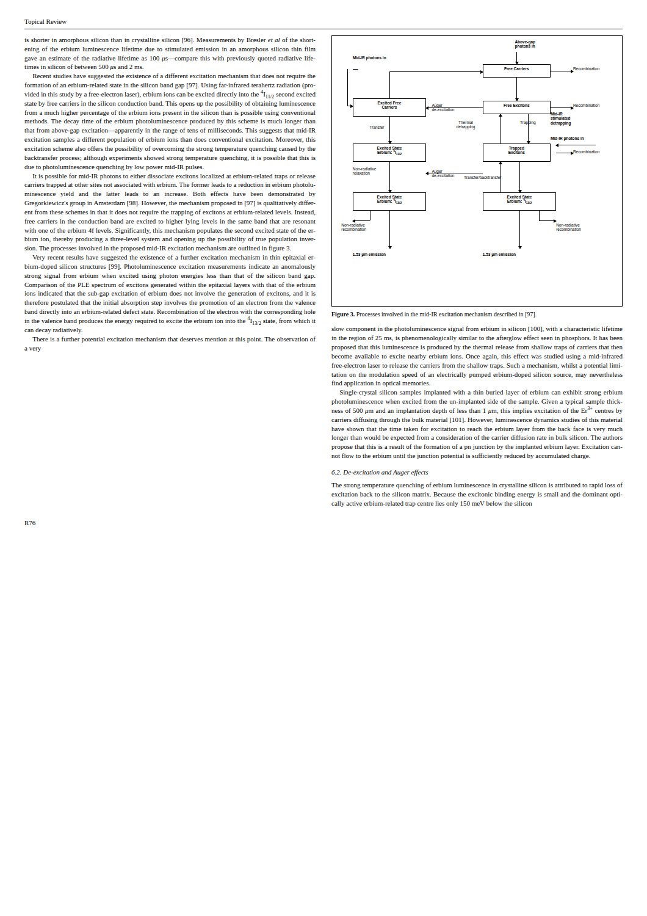Topical Review
is shorter in amorphous silicon than in crystalline silicon [96]. Measurements by Bresler et al of the shortening of the erbium luminescence lifetime due to stimulated emission in an amorphous silicon thin film gave an estimate of the radiative lifetime as 100 μs—compare this with previously quoted radiative lifetimes in silicon of between 500 μs and 2 ms.
Recent studies have suggested the existence of a different excitation mechanism that does not require the formation of an erbium-related state in the silicon band gap [97]. Using far-infrared terahertz radiation (provided in this study by a free-electron laser), erbium ions can be excited directly into the 4I11/2 second excited state by free carriers in the silicon conduction band. This opens up the possibility of obtaining luminescence from a much higher percentage of the erbium ions present in the silicon than is possible using conventional methods. The decay time of the erbium photoluminescence produced by this scheme is much longer than that from above-gap excitation—apparently in the range of tens of milliseconds. This suggests that mid-IR excitation samples a different population of erbium ions than does conventional excitation. Moreover, this excitation scheme also offers the possibility of overcoming the strong temperature quenching caused by the backtransfer process; although experiments showed strong temperature quenching, it is possible that this is due to photoluminescence quenching by low power mid-IR pulses.
It is possible for mid-IR photons to either dissociate excitons localized at erbium-related traps or release carriers trapped at other sites not associated with erbium. The former leads to a reduction in erbium photoluminescence yield and the latter leads to an increase. Both effects have been demonstrated by Gregorkiewicz's group in Amsterdam [98]. However, the mechanism proposed in [97] is qualitatively different from these schemes in that it does not require the trapping of excitons at erbium-related levels. Instead, free carriers in the conduction band are excited to higher lying levels in the same band that are resonant with one of the erbium 4f levels. Significantly, this mechanism populates the second excited state of the erbium ion, thereby producing a three-level system and opening up the possibility of true population inversion. The processes involved in the proposed mid-IR excitation mechanism are outlined in figure 3.
Very recent results have suggested the existence of a further excitation mechanism in thin epitaxial erbium-doped silicon structures [99]. Photoluminescence excitation measurements indicate an anomalously strong signal from erbium when excited using photon energies less than that of the silicon band gap. Comparison of the PLE spectrum of excitons generated within the epitaxial layers with that of the erbium ions indicated that the sub-gap excitation of erbium does not involve the generation of excitons, and it is therefore postulated that the initial absorption step involves the promotion of an electron from the valence band directly into an erbium-related defect state. Recombination of the electron with the corresponding hole in the valence band produces the energy required to excite the erbium ion into the 4I13/2 state, from which it can decay radiatively.
There is a further potential excitation mechanism that deserves mention at this point. The observation of a very
Above-gap
photons in
Mid-IR photons in
Free Carriers
Recombination
Free Excitons
Recombination
Trapped
Excitons
Recombination
Excited Free
Carriers
Excited State
Erbium: 4I11/2
Excited State
Erbium: 4I13/2
Excited State
Erbium: 4I13/2
Auger
de-excitation
Transfer
Non-radiative
relaxation
Auger
de-excitation
Thermal
detrapping
Trapping
Mid-IR
stimulated
detrapping
Mid-IR photons in
Transfer/backtransfer
Non-radiative
recombination
Non-radiative
recombination
1.53 μm emission
1.53 μm emission
Figure 3. Processes involved in the mid-IR excitation mechanism described in [97].
slow component in the photoluminescence signal from erbium in silicon [100], with a characteristic lifetime in the region of 25 ms, is phenomenologically similar to the afterglow effect seen in phosphors. It has been proposed that this luminescence is produced by the thermal release from shallow traps of carriers that then become available to excite nearby erbium ions. Once again, this effect was studied using a mid-infrared free-electron laser to release the carriers from the shallow traps. Such a mechanism, whilst a potential limitation on the modulation speed of an electrically pumped erbium-doped silicon source, may nevertheless find application in optical memories.
Single-crystal silicon samples implanted with a thin buried layer of erbium can exhibit strong erbium photoluminescence when excited from the un-implanted side of the sample. Given a typical sample thickness of 500 μm and an implantation depth of less than 1 μm, this implies excitation of the Er3+ centres by carriers diffusing through the bulk material [101]. However, luminescence dynamics studies of this material have shown that the time taken for excitation to reach the erbium layer from the back face is very much longer than would be expected from a consideration of the carrier diffusion rate in bulk silicon. The authors propose that this is a result of the formation of a pn junction by the implanted erbium layer. Excitation cannot flow to the erbium until the junction potential is sufficiently reduced by accumulated charge.
6.2. De-excitation and Auger effects
The strong temperature quenching of erbium luminescence in crystalline silicon is attributed to rapid loss of excitation back to the silicon matrix. Because the excitonic binding energy is small and the dominant optically active erbium-related trap centre lies only 150 meV below the silicon
R76